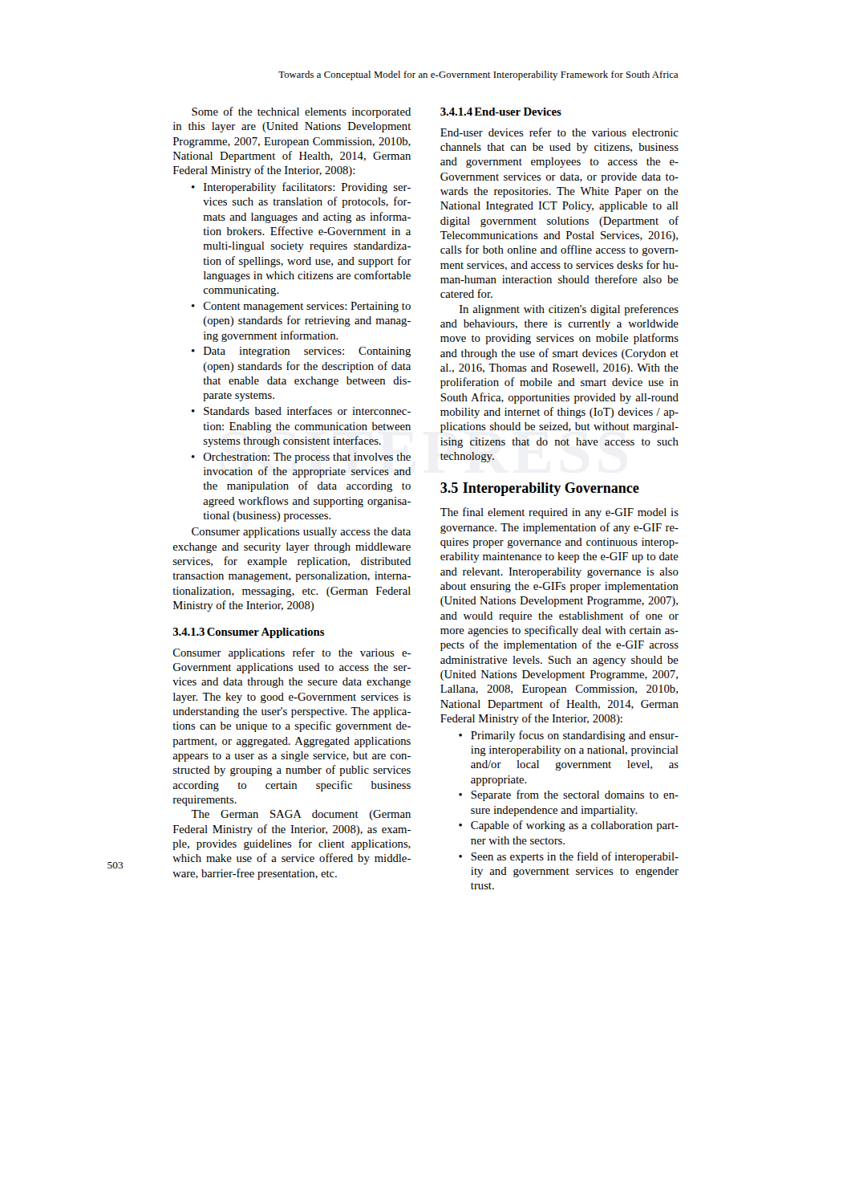SCITEPRESS
Towards a Conceptual Model for an e-Government Interoperability Framework for South Africa
Some of the technical elements incorporated in this layer are (United Nations Development Programme, 2007, European Commission, 2010b, National Department of Health, 2014, German Federal Ministry of the Interior, 2008):
Interoperability facilitators: Providing services such as translation of protocols, formats and languages and acting as information brokers. Effective e-Government in a multi-lingual society requires standardization of spellings, word use, and support for languages in which citizens are comfortable communicating.
Content management services: Pertaining to (open) standards for retrieving and managing government information.
Data integration services: Containing (open) standards for the description of data that enable data exchange between disparate systems.
Standards based interfaces or interconnection: Enabling the communication between systems through consistent interfaces.
Orchestration: The process that involves the invocation of the appropriate services and the manipulation of data according to agreed workflows and supporting organisational (business) processes.
Consumer applications usually access the data exchange and security layer through middleware services, for example replication, distributed transaction management, personalization, internationalization, messaging, etc. (German Federal Ministry of the Interior, 2008)
3.4.1.3 Consumer Applications
Consumer applications refer to the various e-Government applications used to access the services and data through the secure data exchange layer. The key to good e-Government services is understanding the user's perspective. The applications can be unique to a specific government department, or aggregated. Aggregated applications appears to a user as a single service, but are constructed by grouping a number of public services according to certain specific business requirements.
The German SAGA document (German Federal Ministry of the Interior, 2008), as example, provides guidelines for client applications, which make use of a service offered by middleware, barrier-free presentation, etc.
3.4.1.4 End-user Devices
End-user devices refer to the various electronic channels that can be used by citizens, business and government employees to access the e-Government services or data, or provide data towards the repositories. The White Paper on the National Integrated ICT Policy, applicable to all digital government solutions (Department of Telecommunications and Postal Services, 2016), calls for both online and offline access to government services, and access to services desks for human-human interaction should therefore also be catered for.
In alignment with citizen's digital preferences and behaviours, there is currently a worldwide move to providing services on mobile platforms and through the use of smart devices (Corydon et al., 2016, Thomas and Rosewell, 2016). With the proliferation of mobile and smart device use in South Africa, opportunities provided by all-round mobility and internet of things (IoT) devices / applications should be seized, but without marginalising citizens that do not have access to such technology.
3.5 Interoperability Governance
The final element required in any e-GIF model is governance. The implementation of any e-GIF requires proper governance and continuous interoperability maintenance to keep the e-GIF up to date and relevant. Interoperability governance is also about ensuring the e-GIFs proper implementation (United Nations Development Programme, 2007), and would require the establishment of one or more agencies to specifically deal with certain aspects of the implementation of the e-GIF across administrative levels. Such an agency should be (United Nations Development Programme, 2007, Lallana, 2008, European Commission, 2010b, National Department of Health, 2014, German Federal Ministry of the Interior, 2008):
Primarily focus on standardising and ensuring interoperability on a national, provincial and/or local government level, as appropriate.
Separate from the sectoral domains to ensure independence and impartiality.
Capable of working as a collaboration partner with the sectors.
Seen as experts in the field of interoperability and government services to engender trust.
503